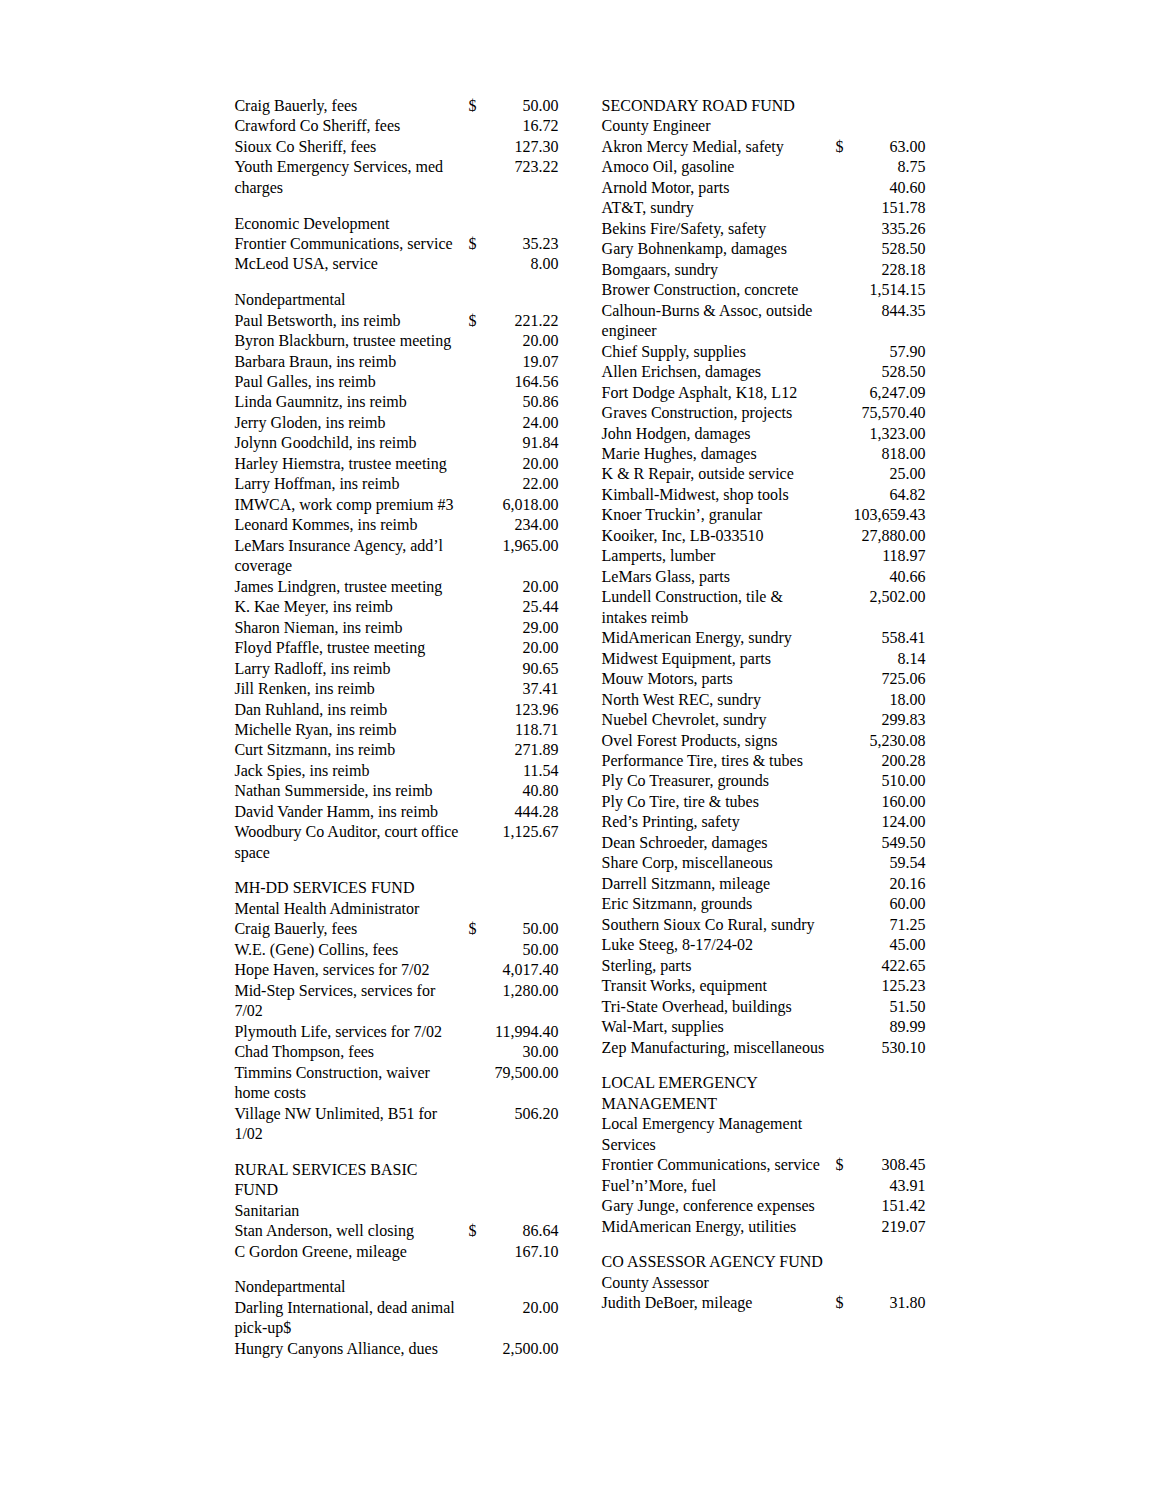| Craig Bauerly, fees | $ | 50.00 |
| Crawford Co Sheriff, fees | | 16.72 |
| Sioux Co Sheriff, fees | | 127.30 |
| Youth Emergency Services, med charges | | 723.22 |
| Economic Development | | |
| Frontier Communications, service | $ | 35.23 |
| McLeod USA, service | | 8.00 |
| Nondepartmental | | |
| Paul Betsworth, ins reimb | $ | 221.22 |
| Byron Blackburn, trustee meeting | | 20.00 |
| Barbara Braun, ins reimb | | 19.07 |
| Paul Galles, ins reimb | | 164.56 |
| Linda Gaumnitz, ins reimb | | 50.86 |
| Jerry Gloden, ins reimb | | 24.00 |
| Jolynn Goodchild, ins reimb | | 91.84 |
| Harley Hiemstra, trustee meeting | | 20.00 |
| Larry Hoffman, ins reimb | | 22.00 |
| IMWCA, work comp premium #3 | | 6,018.00 |
| Leonard Kommes, ins reimb | | 234.00 |
| LeMars Insurance Agency, add’l coverage | | 1,965.00 |
| James Lindgren, trustee meeting | | 20.00 |
| K. Kae Meyer, ins reimb | | 25.44 |
| Sharon Nieman, ins reimb | | 29.00 |
| Floyd Pfaffle, trustee meeting | | 20.00 |
| Larry Radloff, ins reimb | | 90.65 |
| Jill Renken, ins reimb | | 37.41 |
| Dan Ruhland, ins reimb | | 123.96 |
| Michelle Ryan, ins reimb | | 118.71 |
| Curt Sitzmann, ins reimb | | 271.89 |
| Jack Spies, ins reimb | | 11.54 |
| Nathan Summerside, ins reimb | | 40.80 |
| David Vander Hamm, ins reimb | | 444.28 |
| Woodbury Co Auditor, court office space | | 1,125.67 |
| MH-DD SERVICES FUND | | |
| Mental Health Administrator | | |
| Craig Bauerly, fees | $ | 50.00 |
| W.E. (Gene) Collins, fees | | 50.00 |
| Hope Haven, services for 7/02 | | 4,017.40 |
| Mid-Step Services, services for 7/02 | | 1,280.00 |
| Plymouth Life, services for 7/02 | | 11,994.40 |
| Chad Thompson, fees | | 30.00 |
| Timmins Construction, waiver home costs | | 79,500.00 |
| Village NW Unlimited, B51 for 1/02 | | 506.20 |
| RURAL SERVICES BASIC FUND | | |
| Sanitarian | | |
| Stan Anderson, well closing | $ | 86.64 |
| C Gordon Greene, mileage | | 167.10 |
| Nondepartmental | | |
| Darling International, dead animal pick-up$ | | 20.00 |
| Hungry Canyons Alliance, dues | | 2,500.00 |
| SECONDARY ROAD FUND | | |
| County Engineer | | |
| Akron Mercy Medial, safety | $ | 63.00 |
| Amoco Oil, gasoline | | 8.75 |
| Arnold Motor, parts | | 40.60 |
| AT&T, sundry | | 151.78 |
| Bekins Fire/Safety, safety | | 335.26 |
| Gary Bohnenkamp, damages | | 528.50 |
| Bomgaars, sundry | | 228.18 |
| Brower Construction, concrete | | 1,514.15 |
| Calhoun-Burns & Assoc, outside engineer | | 844.35 |
| Chief Supply, supplies | | 57.90 |
| Allen Erichsen, damages | | 528.50 |
| Fort Dodge Asphalt, K18, L12 | | 6,247.09 |
| Graves Construction, projects | | 75,570.40 |
| John Hodgen, damages | | 1,323.00 |
| Marie Hughes, damages | | 818.00 |
| K & R Repair, outside service | | 25.00 |
| Kimball-Midwest, shop tools | | 64.82 |
| Knoer Truckin’, granular | | 103,659.43 |
| Kooiker, Inc, LB-033510 | | 27,880.00 |
| Lamperts, lumber | | 118.97 |
| LeMars Glass, parts | | 40.66 |
| Lundell Construction, tile & intakes reimb | | 2,502.00 |
| MidAmerican Energy, sundry | | 558.41 |
| Midwest Equipment, parts | | 8.14 |
| Mouw Motors, parts | | 725.06 |
| North West REC, sundry | | 18.00 |
| Nuebel Chevrolet, sundry | | 299.83 |
| Ovel Forest Products, signs | | 5,230.08 |
| Performance Tire, tires & tubes | | 200.28 |
| Ply Co Treasurer, grounds | | 510.00 |
| Ply Co Tire, tire & tubes | | 160.00 |
| Red’s Printing, safety | | 124.00 |
| Dean Schroeder, damages | | 549.50 |
| Share Corp, miscellaneous | | 59.54 |
| Darrell Sitzmann, mileage | | 20.16 |
| Eric Sitzmann, grounds | | 60.00 |
| Southern Sioux Co Rural, sundry | | 71.25 |
| Luke Steeg, 8-17/24-02 | | 45.00 |
| Sterling, parts | | 422.65 |
| Transit Works, equipment | | 125.23 |
| Tri-State Overhead, buildings | | 51.50 |
| Wal-Mart, supplies | | 89.99 |
| Zep Manufacturing, miscellaneous | | 530.10 |
| LOCAL EMERGENCY MANAGEMENT | | |
| Local Emergency Management Services | | |
| Frontier Communications, service | $ | 308.45 |
| Fuel’n’More, fuel | | 43.91 |
| Gary Junge, conference expenses | | 151.42 |
| MidAmerican Energy, utilities | | 219.07 |
| CO ASSESSOR AGENCY FUND | | |
| County Assessor | | |
| Judith DeBoer, mileage | $ | 31.80 |